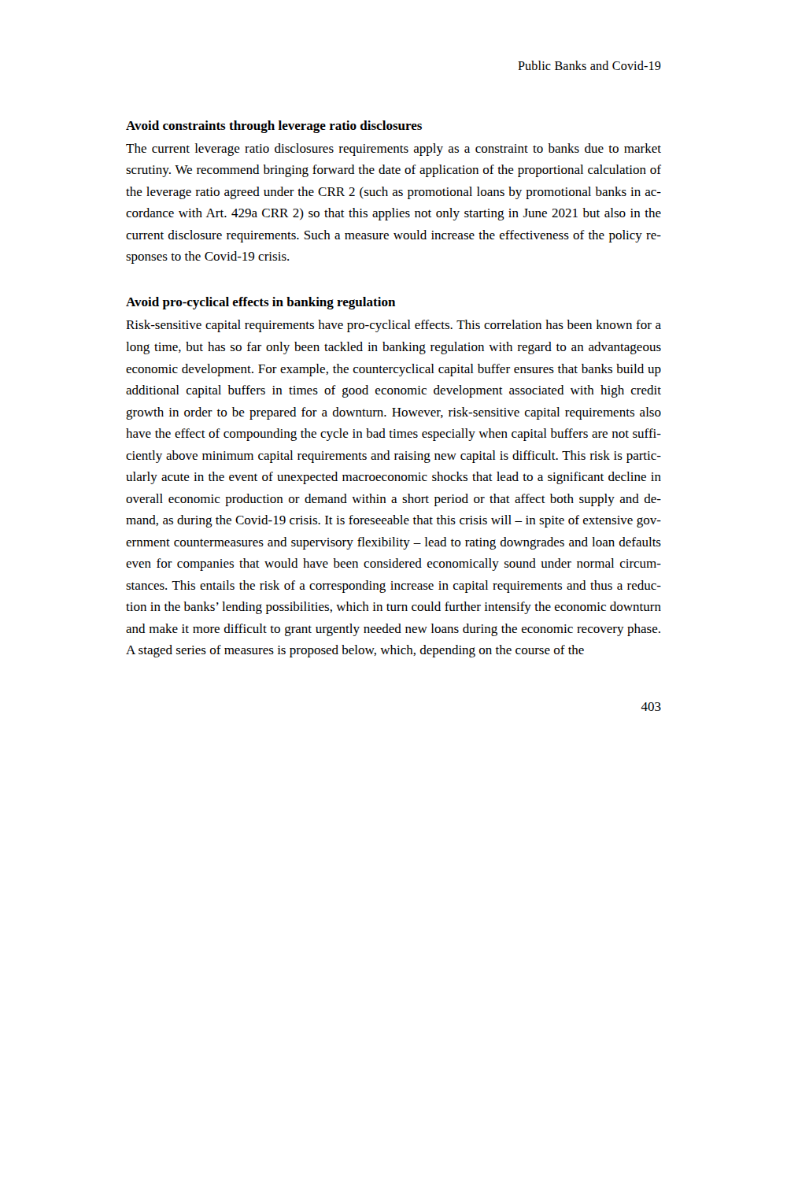Public Banks and Covid-19
Avoid constraints through leverage ratio disclosures
The current leverage ratio disclosures requirements apply as a constraint to banks due to market scrutiny. We recommend bringing forward the date of application of the proportional calculation of the leverage ratio agreed under the CRR 2 (such as promotional loans by promotional banks in accordance with Art. 429a CRR 2) so that this applies not only starting in June 2021 but also in the current disclosure requirements. Such a measure would increase the effectiveness of the policy responses to the Covid-19 crisis.
Avoid pro-cyclical effects in banking regulation
Risk-sensitive capital requirements have pro-cyclical effects. This correlation has been known for a long time, but has so far only been tackled in banking regulation with regard to an advantageous economic development. For example, the countercyclical capital buffer ensures that banks build up additional capital buffers in times of good economic development associated with high credit growth in order to be prepared for a downturn. However, risk-sensitive capital requirements also have the effect of compounding the cycle in bad times especially when capital buffers are not sufficiently above minimum capital requirements and raising new capital is difficult. This risk is particularly acute in the event of unexpected macroeconomic shocks that lead to a significant decline in overall economic production or demand within a short period or that affect both supply and demand, as during the Covid-19 crisis. It is foreseeable that this crisis will – in spite of extensive government countermeasures and supervisory flexibility – lead to rating downgrades and loan defaults even for companies that would have been considered economically sound under normal circumstances. This entails the risk of a corresponding increase in capital requirements and thus a reduction in the banks’ lending possibilities, which in turn could further intensify the economic downturn and make it more difficult to grant urgently needed new loans during the economic recovery phase. A staged series of measures is proposed below, which, depending on the course of the
403